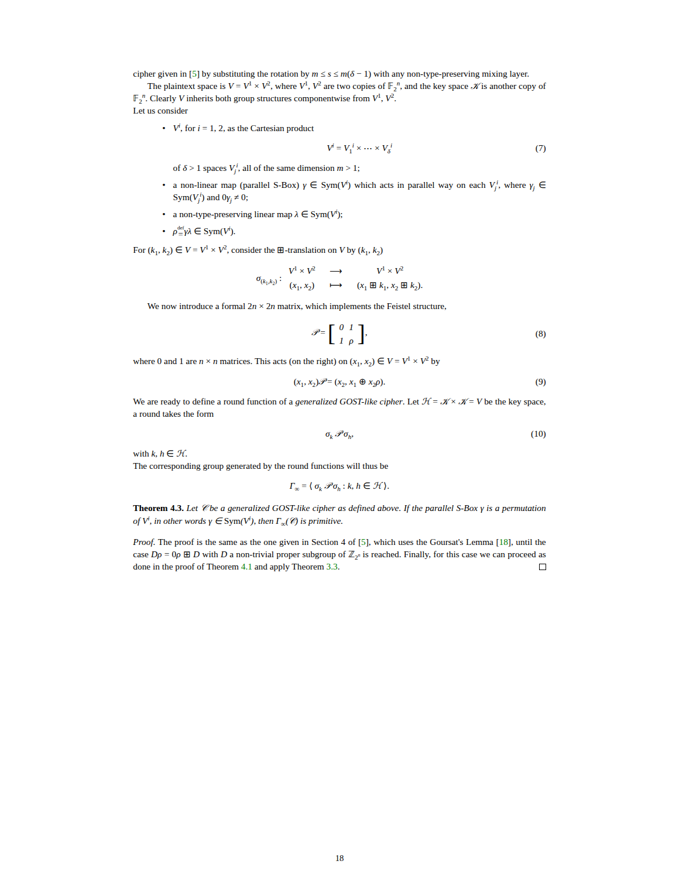cipher given in [5] by substituting the rotation by m ≤ s ≤ m(δ − 1) with any non-type-preserving mixing layer.
The plaintext space is V = V1 × V2, where V1, V2 are two copies of 𝔽2n, and the key space 𝒦 is another copy of 𝔽2n. Clearly V inherits both group structures componentwise from V1, V2.
Let us consider
Vi, for i = 1, 2, as the Cartesian product
Vi = V1i × ⋯ × Vδi (7)
of δ > 1 spaces Vji, all of the same dimension m > 1;
a non-linear map (parallel S-Box) γ ∈ Sym(Vi) which acts in parallel way on each Vji, where γj ∈ Sym(Vji) and 0γj ≠ 0;
a non-type-preserving linear map λ ∈ Sym(Vi);
ρdef=γλ ∈ Sym(Vi).
For (k1, k2) ∈ V = V1 × V2, consider the ⊞-translation on V by (k1, k2)
σ(k1,k2) : V1 × V2 ⟶ V1 × V2 (x1, x2) ⟼ (x1 ⊞ k1, x2 ⊞ k2).
We now introduce a formal 2n × 2n matrix, which implements the Feistel structure,
𝒫 = [
| 0 | 1 |
| 1 | ρ |
] , (8)
where 0 and 1 are n × n matrices. This acts (on the right) on (x1, x2) ∈ V = V1 × V2 by
(x1, x2)𝒫 = (x2, x1 ⊕ x2ρ). (9)
We are ready to define a round function of a generalized GOST-like cipher. Let ℋ = 𝒦 × 𝒦 = V be the key space, a round takes the form
σk 𝒫 σh, (10)
with k, h ∈ ℋ.
The corresponding group generated by the round functions will thus be
Γ∞ = ⟨ σk 𝒫 σh : k, h ∈ ℋ ⟩.
Theorem 4.3. Let 𝒞 be a generalized GOST-like cipher as defined above. If the parallel S-Box γ is a permutation of Vi, in other words γ ∈ Sym(Vi), then Γ∞(𝒞) is primitive.
Proof. The proof is the same as the one given in Section 4 of [5], which uses the Goursat's Lemma [18], until the case Dρ = 0ρ ⊞ D with D a non-trivial proper subgroup of ℤ2n is reached. Finally, for this case we can proceed as done in the proof of Theorem 4.1 and apply Theorem 3.3.
18